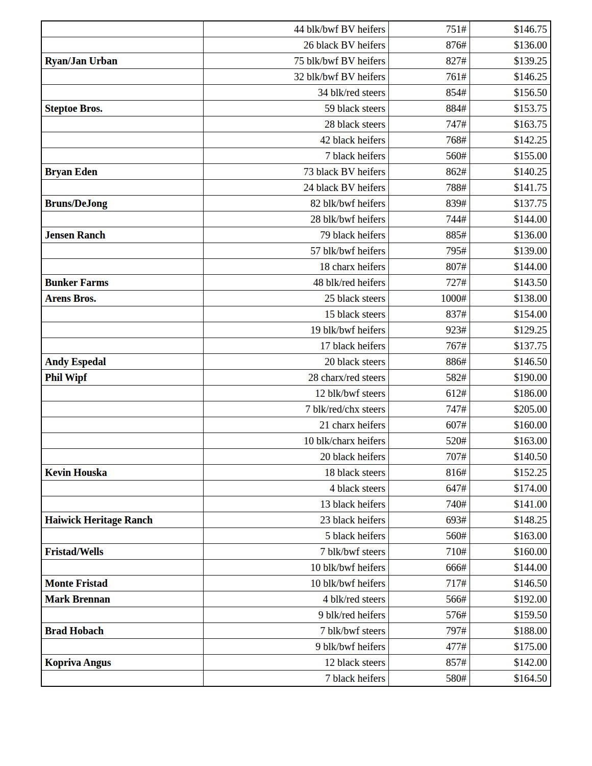| | 44 blk/bwf BV heifers | 751# | $146.75 |
| | 26 black BV heifers | 876# | $136.00 |
| Ryan/Jan Urban | 75 blk/bwf BV heifers | 827# | $139.25 |
| | 32 blk/bwf BV heifers | 761# | $146.25 |
| | 34 blk/red steers | 854# | $156.50 |
| Steptoe Bros. | 59 black steers | 884# | $153.75 |
| | 28 black steers | 747# | $163.75 |
| | 42 black heifers | 768# | $142.25 |
| | 7 black heifers | 560# | $155.00 |
| Bryan Eden | 73 black BV heifers | 862# | $140.25 |
| | 24 black BV heifers | 788# | $141.75 |
| Bruns/DeJong | 82 blk/bwf heifers | 839# | $137.75 |
| | 28 blk/bwf heifers | 744# | $144.00 |
| Jensen Ranch | 79 black heifers | 885# | $136.00 |
| | 57 blk/bwf heifers | 795# | $139.00 |
| | 18 charx heifers | 807# | $144.00 |
| Bunker Farms | 48 blk/red heifers | 727# | $143.50 |
| Arens Bros. | 25 black steers | 1000# | $138.00 |
| | 15 black steers | 837# | $154.00 |
| | 19 blk/bwf heifers | 923# | $129.25 |
| | 17 black heifers | 767# | $137.75 |
| Andy Espedal | 20 black steers | 886# | $146.50 |
| Phil Wipf | 28 charx/red steers | 582# | $190.00 |
| | 12 blk/bwf steers | 612# | $186.00 |
| | 7 blk/red/chx steers | 747# | $205.00 |
| | 21 charx heifers | 607# | $160.00 |
| | 10 blk/charx heifers | 520# | $163.00 |
| | 20 black heifers | 707# | $140.50 |
| Kevin Houska | 18 black steers | 816# | $152.25 |
| | 4 black steers | 647# | $174.00 |
| | 13 black heifers | 740# | $141.00 |
| Haiwick Heritage Ranch | 23 black heifers | 693# | $148.25 |
| | 5 black heifers | 560# | $163.00 |
| Fristad/Wells | 7 blk/bwf steers | 710# | $160.00 |
| | 10 blk/bwf heifers | 666# | $144.00 |
| Monte Fristad | 10 blk/bwf heifers | 717# | $146.50 |
| Mark Brennan | 4 blk/red steers | 566# | $192.00 |
| | 9 blk/red heifers | 576# | $159.50 |
| Brad Hobach | 7 blk/bwf steers | 797# | $188.00 |
| | 9 blk/bwf heifers | 477# | $175.00 |
| Kopriva Angus | 12 black steers | 857# | $142.00 |
| | 7 black heifers | 580# | $164.50 |